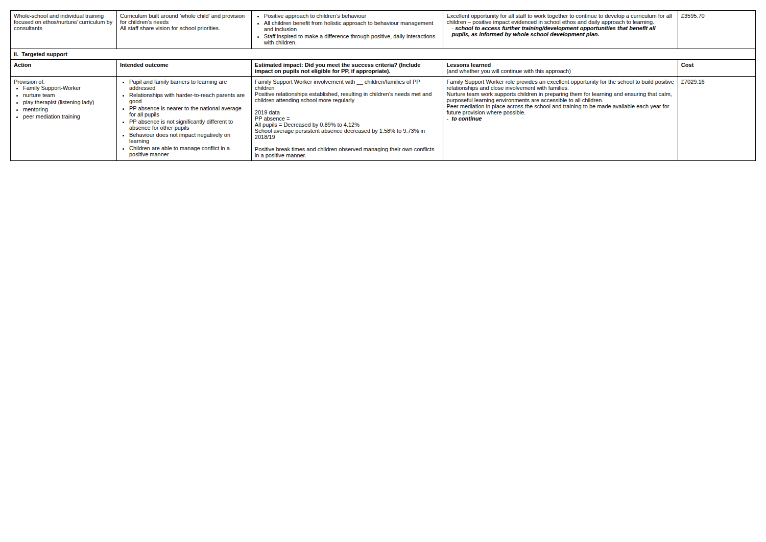| Whole-school and individual training focused on ethos/nurture/ curriculum by consultants | Curriculum built around ‘whole child’ and provision for children’s needs All staff share vision for school priorities. | Positive approach to children’s behaviour All children benefit from holistic approach to behaviour management and inclusion Staff inspired to make a difference through positive, daily interactions with children. | Excellent opportunity for all staff to work together to continue to develop a curriculum for all children – positive impact evidenced in school ethos and daily approach to learning. - school to access further training/development opportunities that benefit all pupils, as informed by whole school development plan. | £3595.70 |
| ii. Targeted support |
| Action | Intended outcome | Estimated impact: Did you meet the success criteria? (Include impact on pupils not eligible for PP, if appropriate). | Lessons learned (and whether you will continue with this approach) | Cost |
| Provision of: Family Support-Worker nurture team play therapist (listening lady) mentoring peer mediation training | Pupil and family barriers to learning are addressed Relationships with harder-to-reach parents are good PP absence is nearer to the national average for all pupils PP absence is not significantly different to absence for other pupils Behaviour does not impact negatively on learning Children are able to manage conflict in a positive manner | Family Support Worker involvement with __ children/families of PP children Positive relationships established, resulting in children’s needs met and children attending school more regularly 2019 data PP absence = All pupils = Decreased by 0.89% to 4.12% School average persistent absence decreased by 1.58% to 9.73% in 2018/19 Positive break times and children observed managing their own conflicts in a positive manner. | Family Support Worker role provides an excellent opportunity for the school to build positive relationships and close involvement with families. Nurture team work supports children in preparing them for learning and ensuring that calm, purposeful learning environments are accessible to all children. Peer mediation in place across the school and training to be made available each year for future provision where possible. - to continue | £7029.16 |